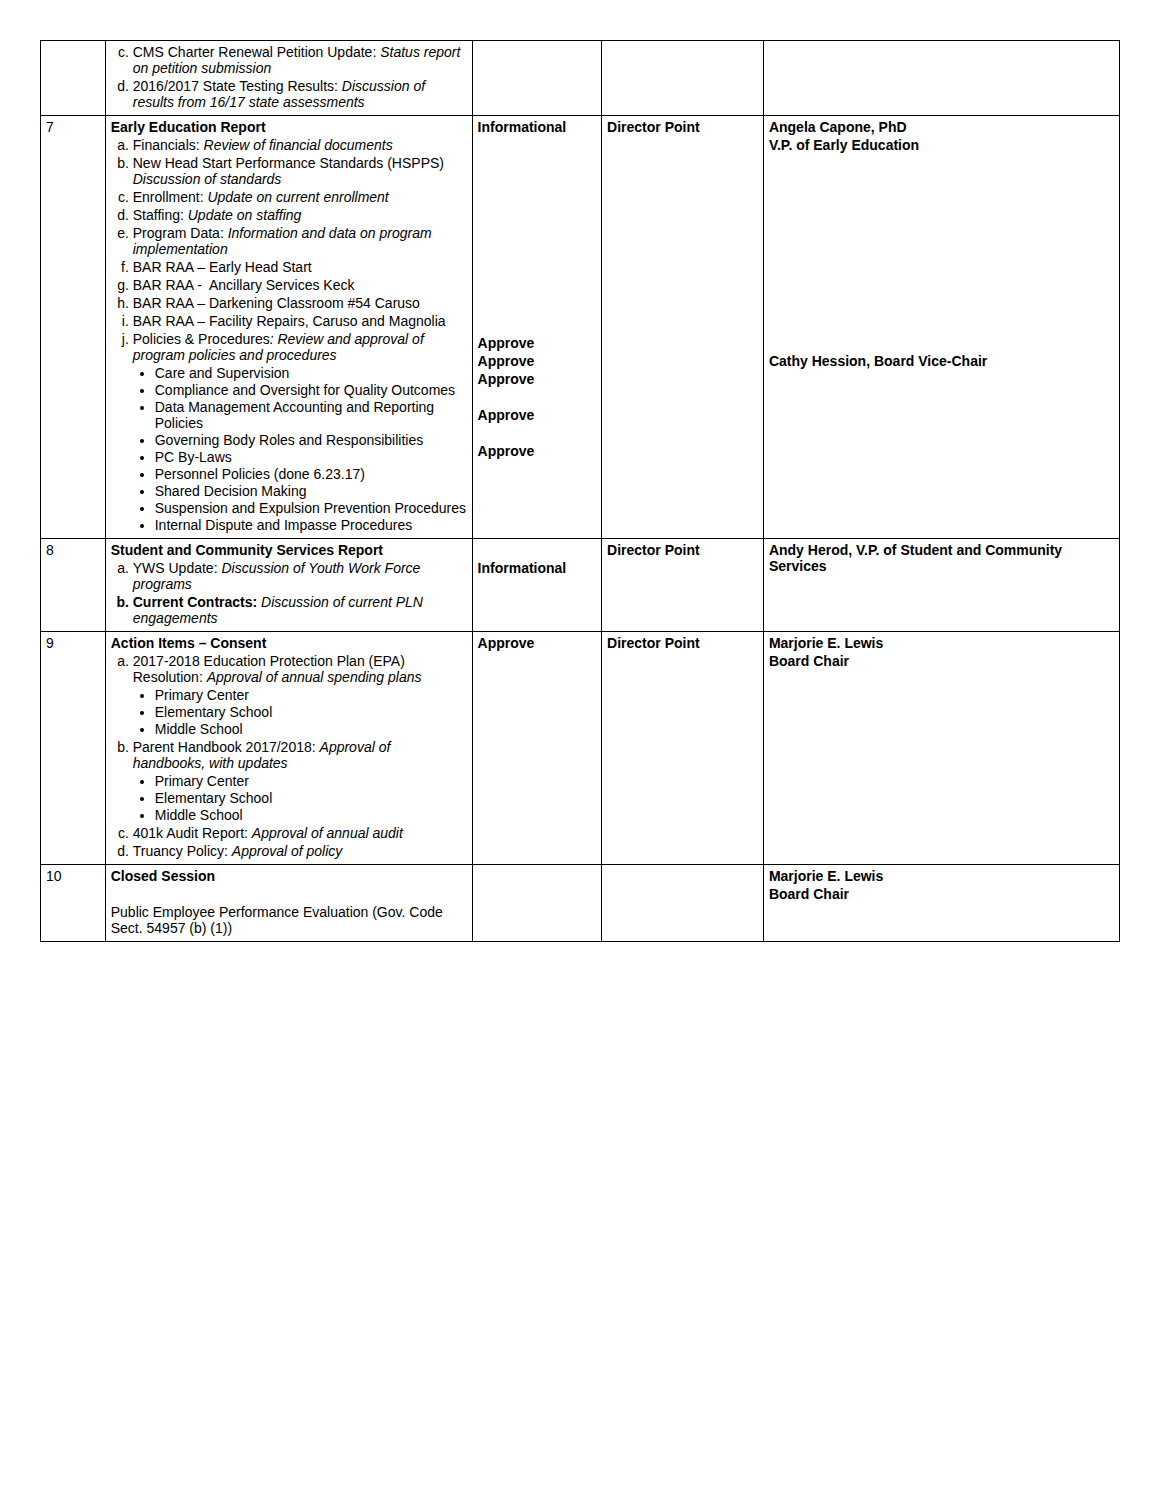| | CMS Charter Renewal Petition Update: Status report on petition submission 2016/2017 State Testing Results: Discussion of results from 16/17 state assessments | | | |
| 7 | Early Education Report Financials: Review of financial documents New Head Start Performance Standards (HSPPS) Discussion of standards Enrollment: Update on current enrollment Staffing: Update on staffing Program Data: Information and data on program implementation BAR RAA – Early Head Start BAR RAA - Ancillary Services Keck BAR RAA – Darkening Classroom #54 Caruso BAR RAA – Facility Repairs, Caruso and Magnolia Policies & Procedures : Review and approval of program policies and procedures Care and Supervision Compliance and Oversight for Quality Outcomes Data Management Accounting and Reporting Policies Governing Body Roles and Responsibilities PC By-Laws Personnel Policies (done 6.23.17) Shared Decision Making Suspension and Expulsion Prevention Procedures Internal Dispute and Impasse Procedures | Informational Approve Approve Approve Approve Approve | Director Point | Angela Capone, PhD V.P. of Early Education Cathy Hession, Board Vice-Chair |
| 8 | Student and Community Services Report YWS Update: Discussion of Youth Work Force programs Current Contracts: Discussion of current PLN engagements | Informational | Director Point | Andy Herod, V.P. of Student and Community Services |
| 9 | Action Items – Consent 2017-2018 Education Protection Plan (EPA) Resolution: Approval of annual spending plans Primary Center Elementary School Middle School Parent Handbook 2017/2018: Approval of handbooks, with updates Primary Center Elementary School Middle School 401k Audit Report: Approval of annual audit Truancy Policy: Approval of policy | Approve | Director Point | Marjorie E. Lewis Board Chair |
| 10 | Closed Session Public Employee Performance Evaluation (Gov. Code Sect. 54957 (b) (1)) | | | Marjorie E. Lewis Board Chair |